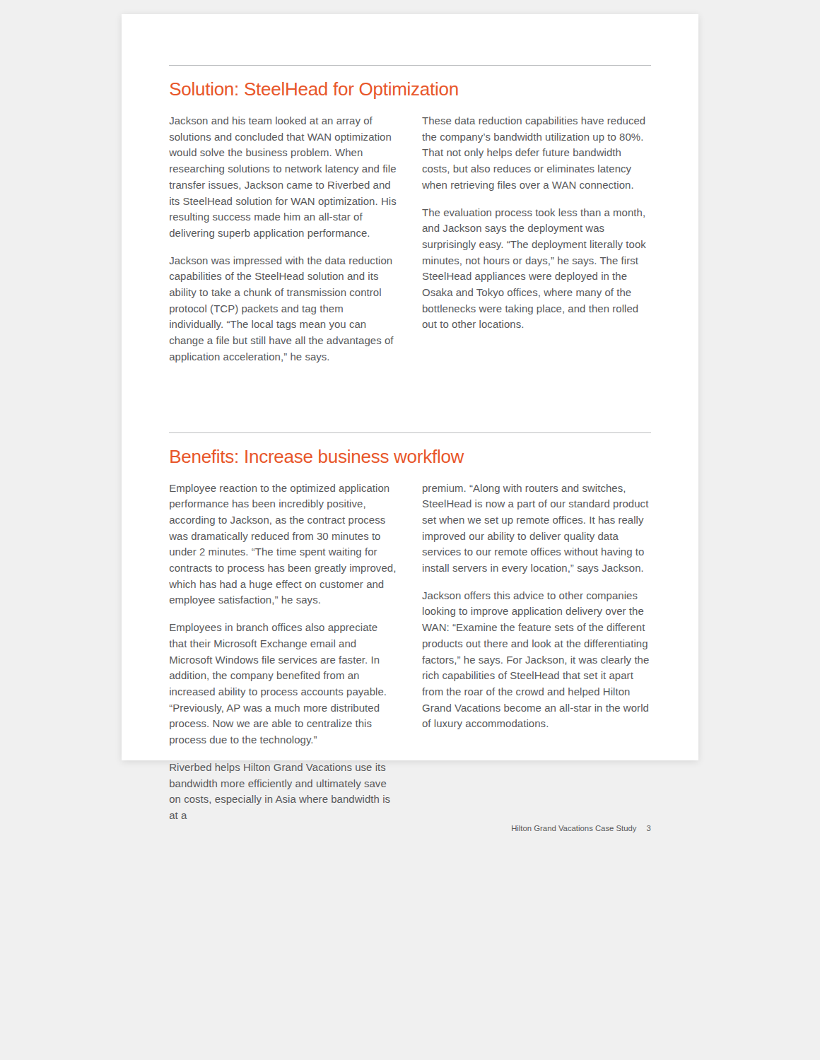Solution: SteelHead for Optimization
Jackson and his team looked at an array of solutions and concluded that WAN optimization would solve the business problem. When researching solutions to network latency and file transfer issues, Jackson came to Riverbed and its SteelHead solution for WAN optimization. His resulting success made him an all-star of delivering superb application performance.
Jackson was impressed with the data reduction capabilities of the SteelHead solution and its ability to take a chunk of transmission control protocol (TCP) packets and tag them individually. “The local tags mean you can change a file but still have all the advantages of application acceleration,” he says.
These data reduction capabilities have reduced the company’s bandwidth utilization up to 80%. That not only helps defer future bandwidth costs, but also reduces or eliminates latency when retrieving files over a WAN connection.
The evaluation process took less than a month, and Jackson says the deployment was surprisingly easy. “The deployment literally took minutes, not hours or days,” he says. The first SteelHead appliances were deployed in the Osaka and Tokyo offices, where many of the bottlenecks were taking place, and then rolled out to other locations.
Benefits: Increase business workflow
Employee reaction to the optimized application performance has been incredibly positive, according to Jackson, as the contract process was dramatically reduced from 30 minutes to under 2 minutes. “The time spent waiting for contracts to process has been greatly improved, which has had a huge effect on customer and employee satisfaction,” he says.
Employees in branch offices also appreciate that their Microsoft Exchange email and Microsoft Windows file services are faster. In addition, the company benefited from an increased ability to process accounts payable. “Previously, AP was a much more distributed process. Now we are able to centralize this process due to the technology.”
Riverbed helps Hilton Grand Vacations use its bandwidth more efficiently and ultimately save on costs, especially in Asia where bandwidth is at a
premium. “Along with routers and switches, SteelHead is now a part of our standard product set when we set up remote offices. It has really improved our ability to deliver quality data services to our remote offices without having to install servers in every location,” says Jackson.
Jackson offers this advice to other companies looking to improve application delivery over the WAN: “Examine the feature sets of the different products out there and look at the differentiating factors,” he says. For Jackson, it was clearly the rich capabilities of SteelHead that set it apart from the roar of the crowd and helped Hilton Grand Vacations become an all-star in the world of luxury accommodations.
Hilton Grand Vacations Case Study3